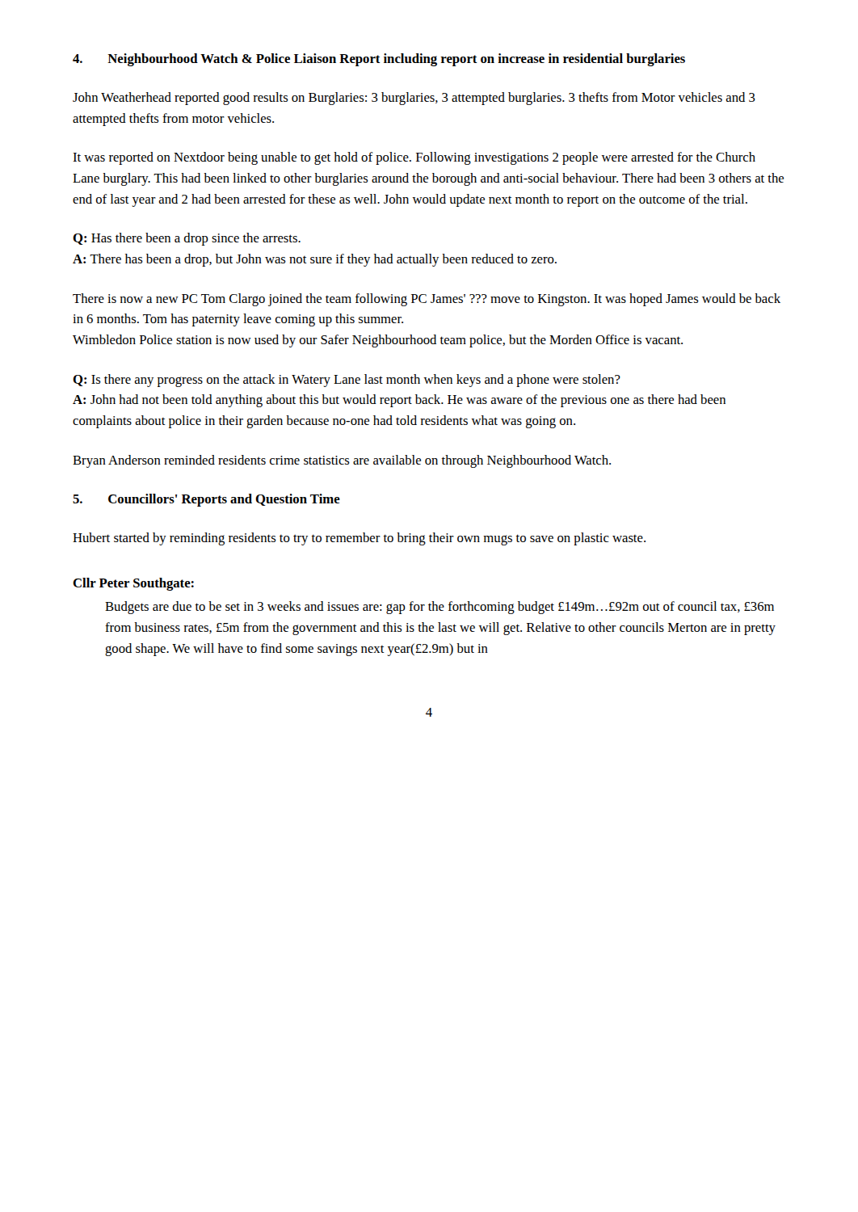4. Neighbourhood Watch & Police Liaison Report including report on increase in residential burglaries
John Weatherhead reported good results on Burglaries: 3 burglaries, 3 attempted burglaries. 3 thefts from Motor vehicles and 3 attempted thefts from motor vehicles.
It was reported on Nextdoor being unable to get hold of police. Following investigations 2 people were arrested for the Church Lane burglary. This had been linked to other burglaries around the borough and anti-social behaviour. There had been 3 others at the end of last year and 2 had been arrested for these as well. John would update next month to report on the outcome of the trial.
Q: Has there been a drop since the arrests.
A: There has been a drop, but John was not sure if they had actually been reduced to zero.
There is now a new PC Tom Clargo joined the team following PC James' ??? move to Kingston. It was hoped James would be back in 6 months. Tom has paternity leave coming up this summer.
Wimbledon Police station is now used by our Safer Neighbourhood team police, but the Morden Office is vacant.
Q: Is there any progress on the attack in Watery Lane last month when keys and a phone were stolen?
A: John had not been told anything about this but would report back. He was aware of the previous one as there had been complaints about police in their garden because no-one had told residents what was going on.
Bryan Anderson reminded residents crime statistics are available on through Neighbourhood Watch.
5. Councillors' Reports and Question Time
Hubert started by reminding residents to try to remember to bring their own mugs to save on plastic waste.
Cllr Peter Southgate:
Budgets are due to be set in 3 weeks and issues are: gap for the forthcoming budget £149m…£92m out of council tax, £36m from business rates, £5m from the government and this is the last we will get. Relative to other councils Merton are in pretty good shape. We will have to find some savings next year(£2.9m) but in
4